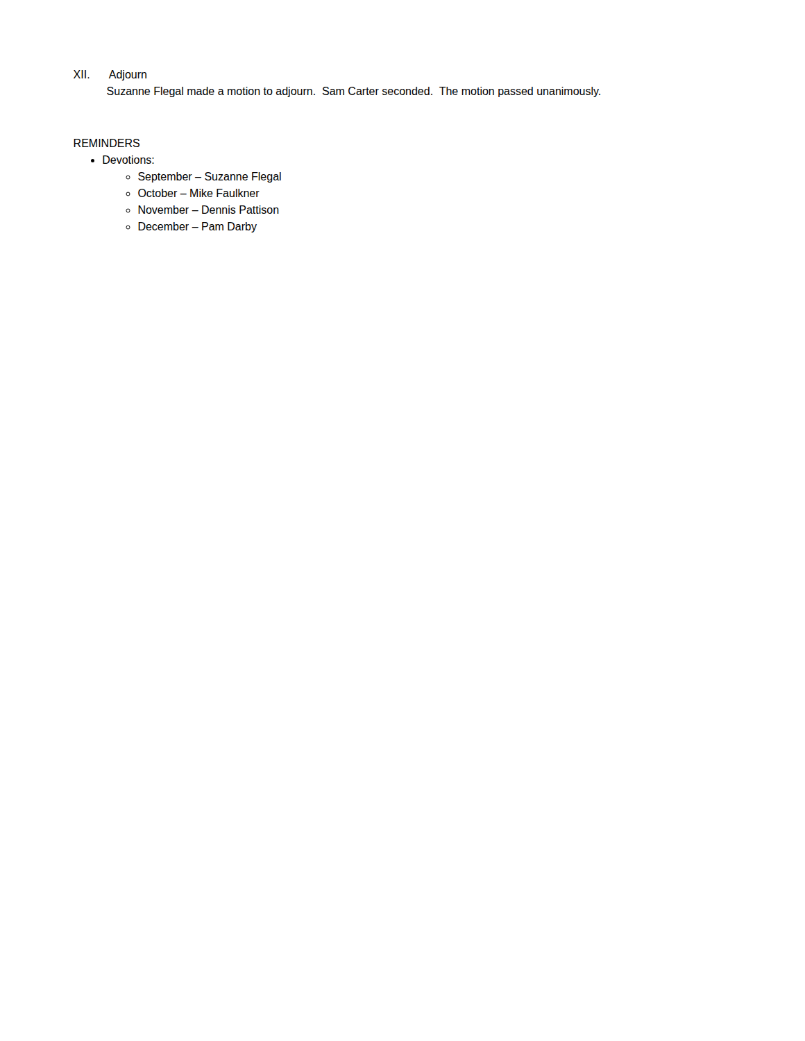XII. Adjourn
Suzanne Flegal made a motion to adjourn. Sam Carter seconded. The motion passed unanimously.
REMINDERS
Devotions:
September – Suzanne Flegal
October – Mike Faulkner
November – Dennis Pattison
December – Pam Darby